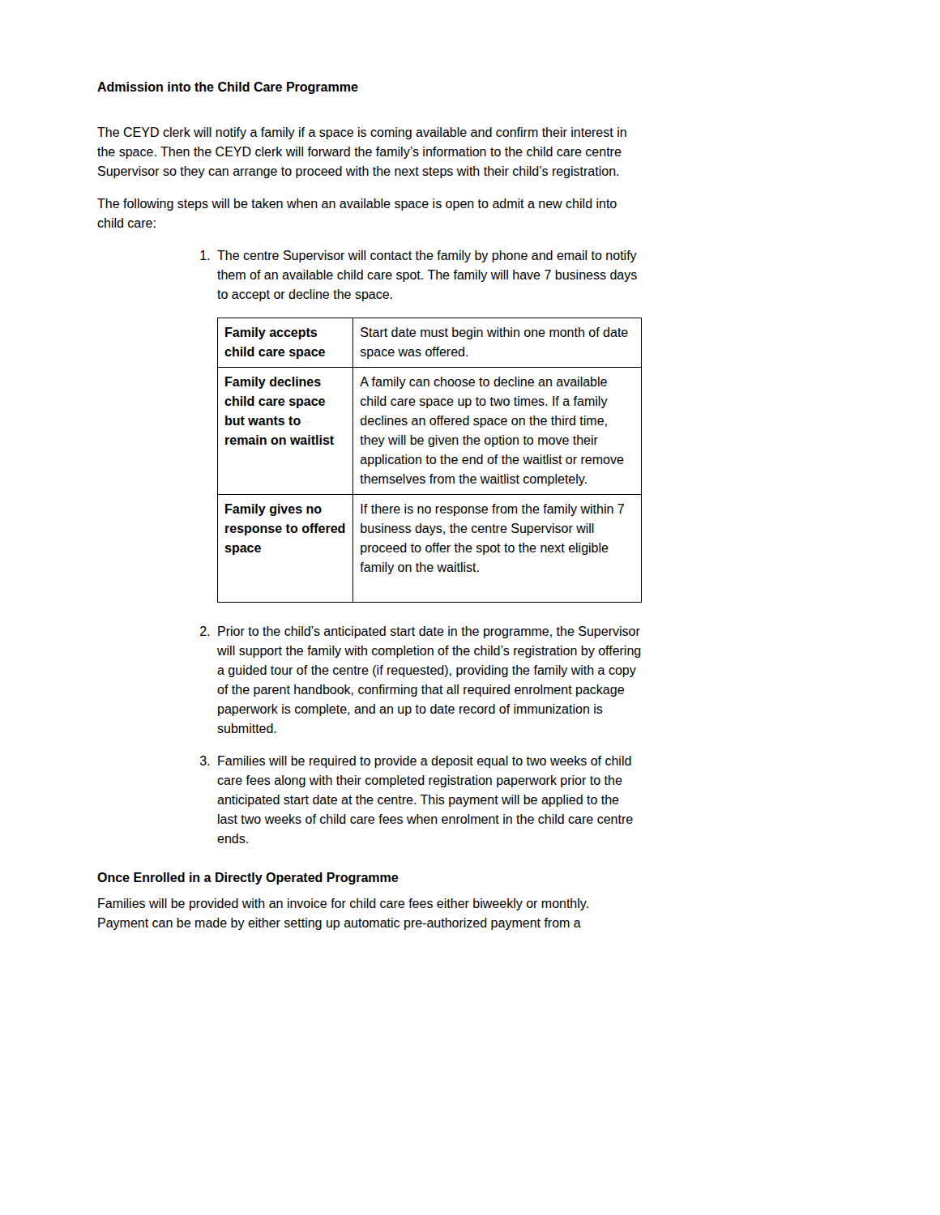Admission into the Child Care Programme
The CEYD clerk will notify a family if a space is coming available and confirm their interest in the space. Then the CEYD clerk will forward the family’s information to the child care centre Supervisor so they can arrange to proceed with the next steps with their child’s registration.
The following steps will be taken when an available space is open to admit a new child into child care:
The centre Supervisor will contact the family by phone and email to notify them of an available child care spot. The family will have 7 business days to accept or decline the space.
| Family accepts child care space | Start date must begin within one month of date space was offered. |
| Family declines child care space but wants to remain on waitlist | A family can choose to decline an available child care space up to two times. If a family declines an offered space on the third time, they will be given the option to move their application to the end of the waitlist or remove themselves from the waitlist completely. |
| Family gives no response to offered space | If there is no response from the family within 7 business days, the centre Supervisor will proceed to offer the spot to the next eligible family on the waitlist. |
Prior to the child’s anticipated start date in the programme, the Supervisor will support the family with completion of the child’s registration by offering a guided tour of the centre (if requested), providing the family with a copy of the parent handbook, confirming that all required enrolment package paperwork is complete, and an up to date record of immunization is submitted.
Families will be required to provide a deposit equal to two weeks of child care fees along with their completed registration paperwork prior to the anticipated start date at the centre. This payment will be applied to the last two weeks of child care fees when enrolment in the child care centre ends.
Once Enrolled in a Directly Operated Programme
Families will be provided with an invoice for child care fees either biweekly or monthly. Payment can be made by either setting up automatic pre-authorized payment from a